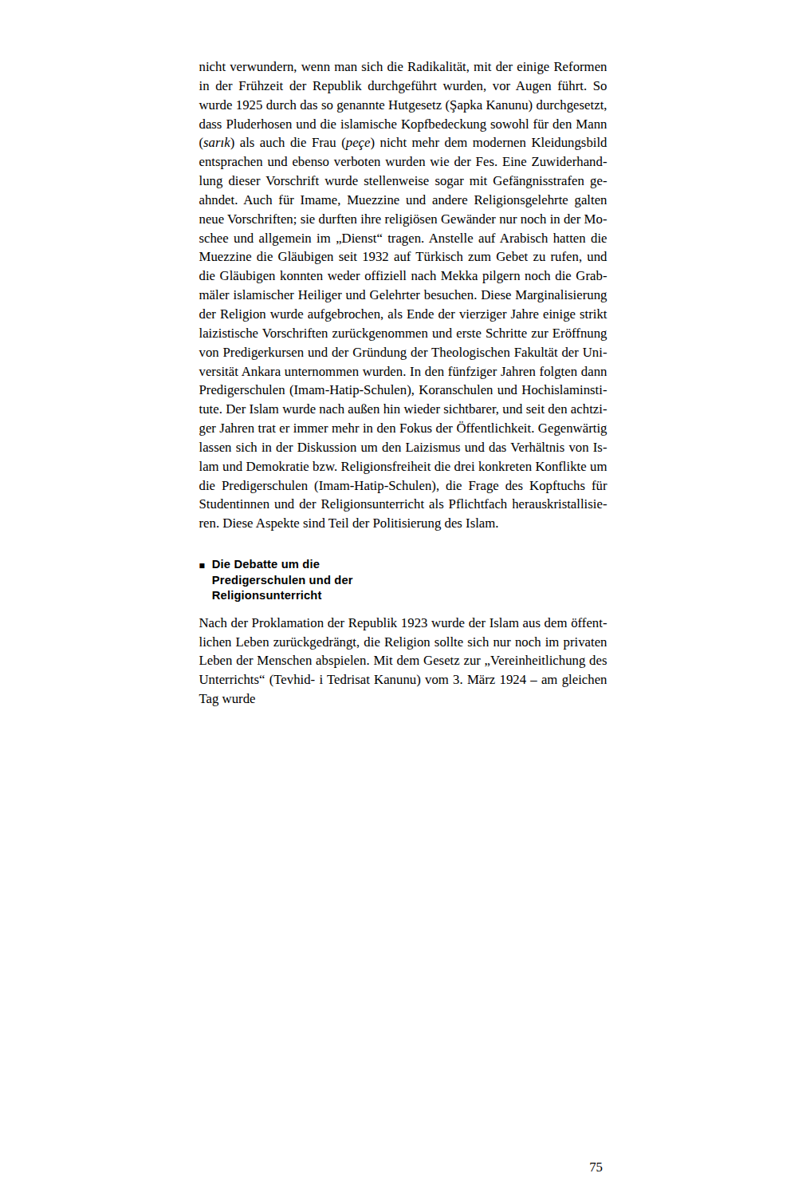nicht verwundern, wenn man sich die Radikalität, mit der einige Reformen in der Frühzeit der Republik durchgeführt wurden, vor Augen führt. So wurde 1925 durch das so genannte Hutgesetz (Şapka Kanunu) durchgesetzt, dass Pluderhosen und die islamische Kopfbedeckung sowohl für den Mann (sarık) als auch die Frau (peçe) nicht mehr dem modernen Kleidungsbild entsprachen und ebenso verboten wurden wie der Fes. Eine Zuwiderhandlung dieser Vorschrift wurde stellenweise sogar mit Gefängnisstrafen geahndet. Auch für Imame, Muezzine und andere Religionsgelehrte galten neue Vorschriften; sie durften ihre religiösen Gewänder nur noch in der Moschee und allgemein im „Dienst“ tragen. Anstelle auf Arabisch hatten die Muezzine die Gläubigen seit 1932 auf Türkisch zum Gebet zu rufen, und die Gläubigen konnten weder offiziell nach Mekka pilgern noch die Grabmäler islamischer Heiliger und Gelehrter besuchen. Diese Marginalisierung der Religion wurde aufgebrochen, als Ende der vierziger Jahre einige strikt laizistische Vorschriften zurückgenommen und erste Schritte zur Eröffnung von Predigerkursen und der Gründung der Theologischen Fakultät der Universität Ankara unternommen wurden. In den fünfziger Jahren folgten dann Predigerschulen (Imam-Hatip-Schulen), Koranschulen und Hochislaminstitute. Der Islam wurde nach außen hin wieder sichtbarer, und seit den achtziger Jahren trat er immer mehr in den Fokus der Öffentlichkeit. Gegenwärtig lassen sich in der Diskussion um den Laizismus und das Verhältnis von Islam und Demokratie bzw. Religionsfreiheit die drei konkreten Konflikte um die Predigerschulen (Imam-Hatip-Schulen), die Frage des Kopftuchs für Studentinnen und der Religionsunterricht als Pflichtfach herauskristallisieren. Diese Aspekte sind Teil der Politisierung des Islam.
■
Die Debatte um die
Predigerschulen und der
Religionsunterricht
Nach der Proklamation der Republik 1923 wurde der Islam aus dem öffentlichen Leben zurückgedrängt, die Religion sollte sich nur noch im privaten Leben der Menschen abspielen. Mit dem Gesetz zur „Vereinheitlichung des Unterrichts“ (Tevhid- i Tedrisat Kanunu) vom 3. März 1924 – am gleichen Tag wurde
75